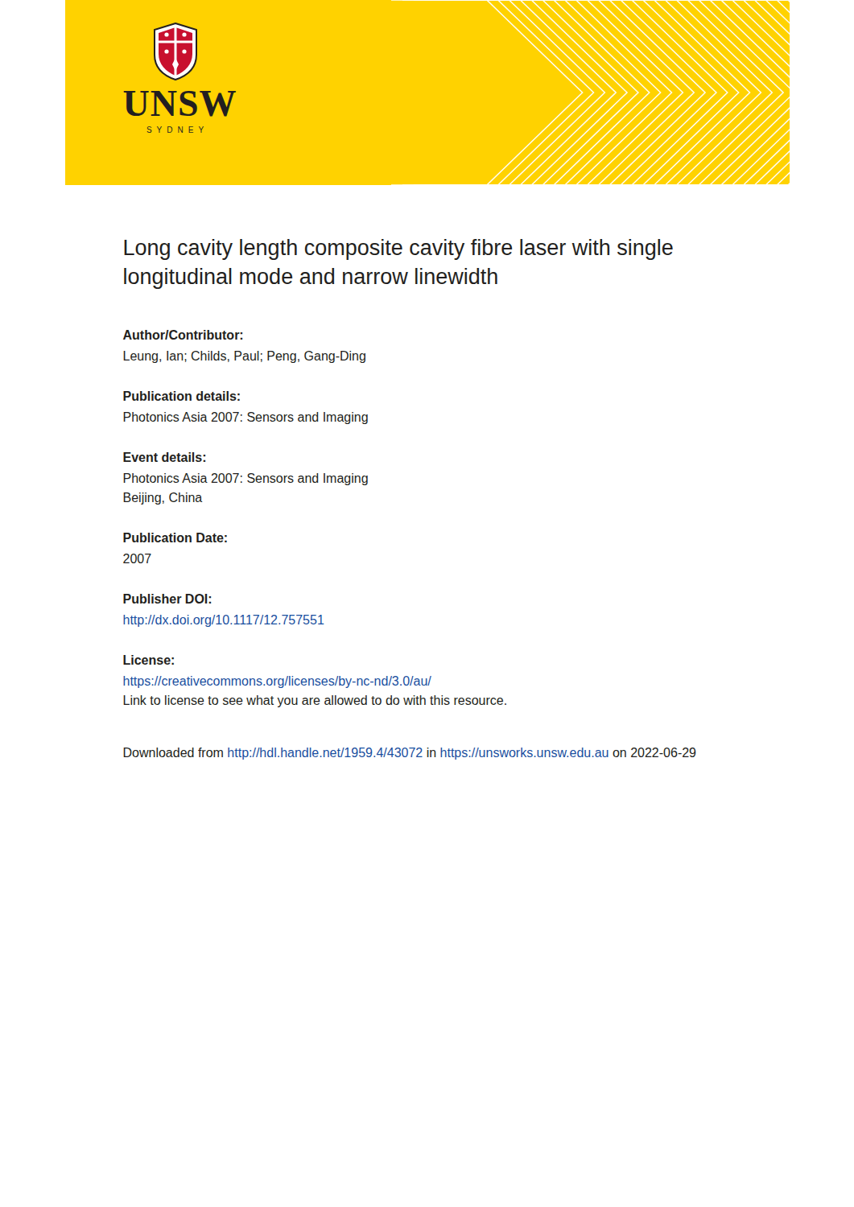UNSW
SYDNEY
Long cavity length composite cavity fibre laser with single longitudinal mode and narrow linewidth
Author/Contributor: Leung, Ian; Childs, Paul; Peng, Gang-Ding
Publication details: Photonics Asia 2007: Sensors and Imaging
Event details: Photonics Asia 2007: Sensors and Imaging
Beijing, China
Publication Date: 2007
Publisher DOI: http://dx.doi.org/10.1117/12.757551
License: https://creativecommons.org/licenses/by-nc-nd/3.0/au/
Link to license to see what you are allowed to do with this resource.
Downloaded from http://hdl.handle.net/1959.4/43072 in https://unsworks.unsw.edu.au on 2022-06-29